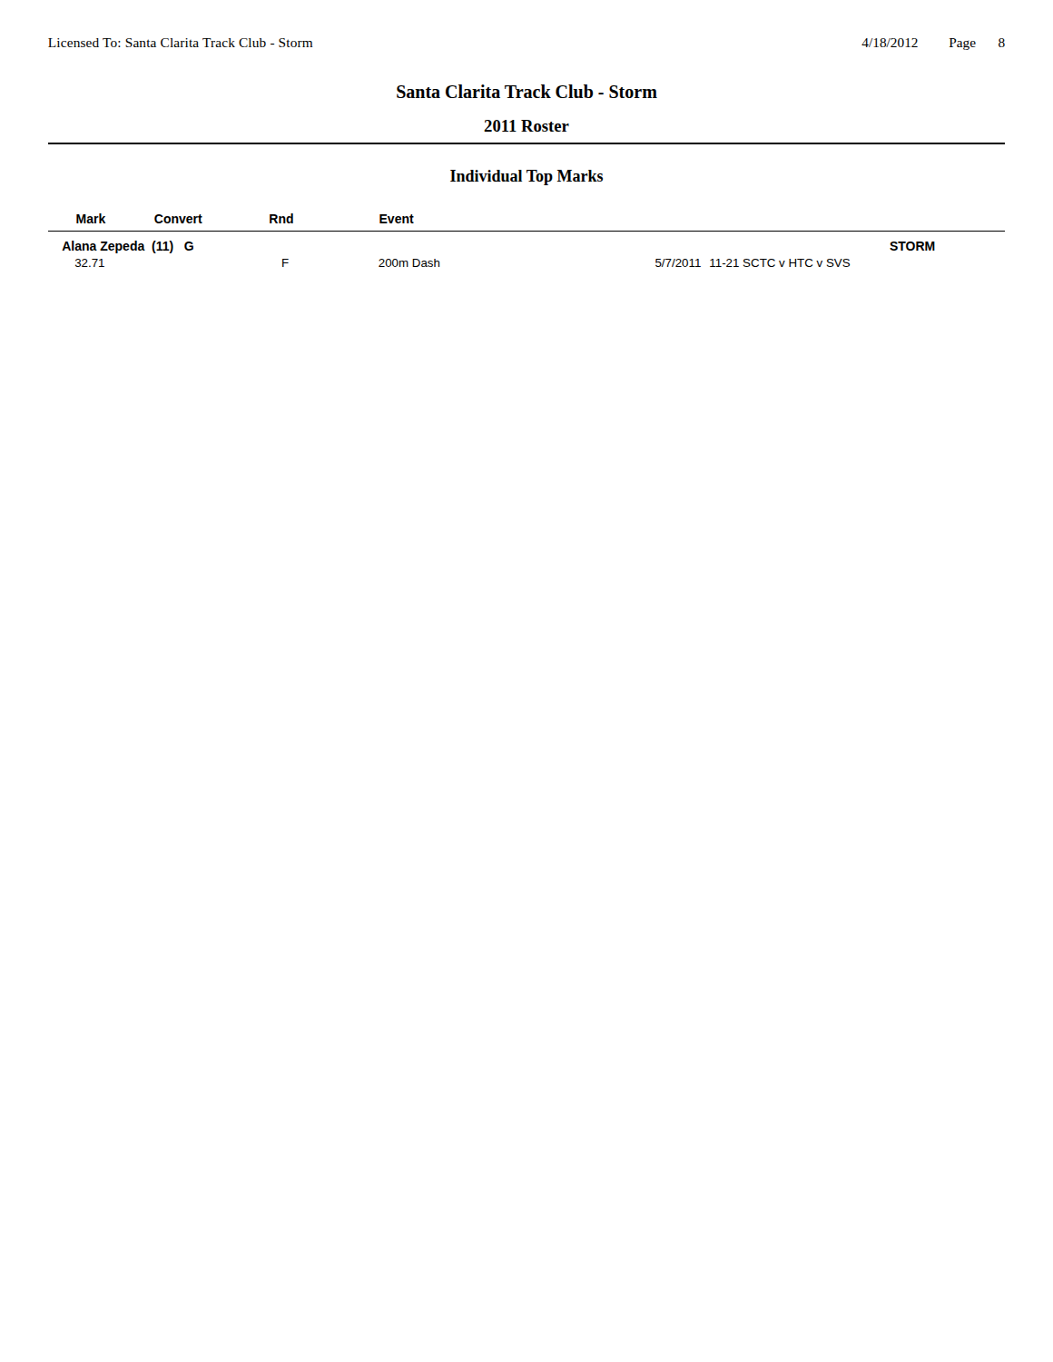Licensed To: Santa Clarita Track Club - Storm
4/18/2012 Page 8
Santa Clarita Track Club - Storm
2011 Roster
Individual Top Marks
| Mark | Convert | Rnd | Event | | |
| --- | --- | --- | --- | --- | --- |
| Alana Zepeda (11) G | STORM |
| 32.71 | | F | 200m Dash | 5/7/2011 | 11-21 SCTC v HTC v SVS |